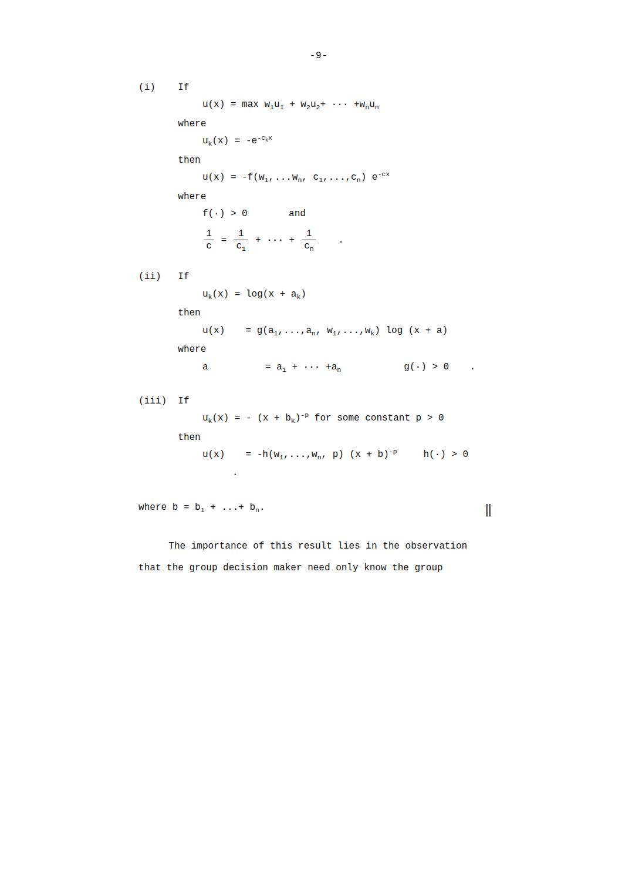-9-
(i) If
u(x) = max w1u1 + w2u2+ ··· +wnun
where
uk(x) = -e-ckx
then
u(x) = -f(w1, ... wn, c1,...,cn) e-cx
where
f(·) > 0 and
1 c = 1 c1 + ··· + 1 cn .
(ii) If
uk(x) = log(x + ak)
then
u(x) = g(a1,...,an, w1,...,wk) log (x + a)
where
a = a1 + ··· +an g(·) > 0 .
(iii) If
uk(x) = - (x + bk)-p for some constant p > 0
then
u(x) = -h(w1,...,wn, p) (x + b)-p h(·) > 0 .
where b = b1 + ...+ bn. ‖
The importance of this result lies in the observation
that the group decision maker need only know the group